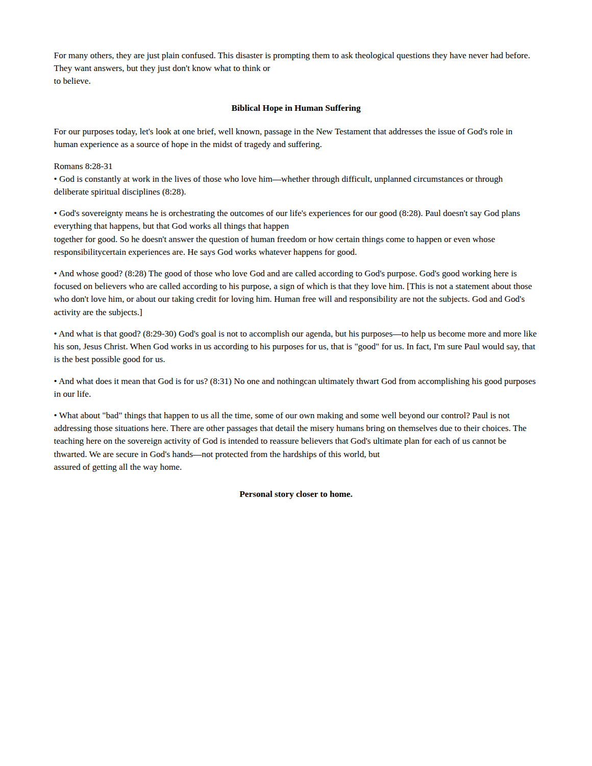For many others, they are just plain confused. This disaster is prompting them to ask theological questions they have never had before. They want answers, but they just don't know what to think or
to believe.
Biblical Hope in Human Suffering
For our purposes today, let's look at one brief, well known, passage in the New Testament that addresses the issue of God's role in human experience as a source of hope in the midst of tragedy and suffering.
Romans 8:28-31
• God is constantly at work in the lives of those who love him—whether through difficult, unplanned circumstances or through deliberate spiritual disciplines (8:28).
• God's sovereignty means he is orchestrating the outcomes of our life's experiences for our good (8:28). Paul doesn't say God plans everything that happens, but that God works all things that happen
together for good. So he doesn't answer the question of human freedom or how certain things come to happen or even whose responsibilitycertain experiences are. He says God works whatever happens for good.
• And whose good? (8:28) The good of those who love God and are called according to God's purpose. God's good working here is focused on believers who are called according to his purpose, a sign of which is that they love him. [This is not a statement about those who don't love him, or about our taking credit for loving him. Human free will and responsibility are not the subjects. God and God's activity are the subjects.]
• And what is that good? (8:29-30) God's goal is not to accomplish our agenda, but his purposes—to help us become more and more like his son, Jesus Christ. When God works in us according to his purposes for us, that is "good" for us. In fact, I'm sure Paul would say, that is the best possible good for us.
• And what does it mean that God is for us? (8:31) No one and nothingcan ultimately thwart God from accomplishing his good purposes in our life.
• What about "bad" things that happen to us all the time, some of our own making and some well beyond our control? Paul is not addressing those situations here. There are other passages that detail the misery humans bring on themselves due to their choices. The teaching here on the sovereign activity of God is intended to reassure believers that God's ultimate plan for each of us cannot be thwarted. We are secure in God's hands—not protected from the hardships of this world, but
assured of getting all the way home.
Personal story closer to home.